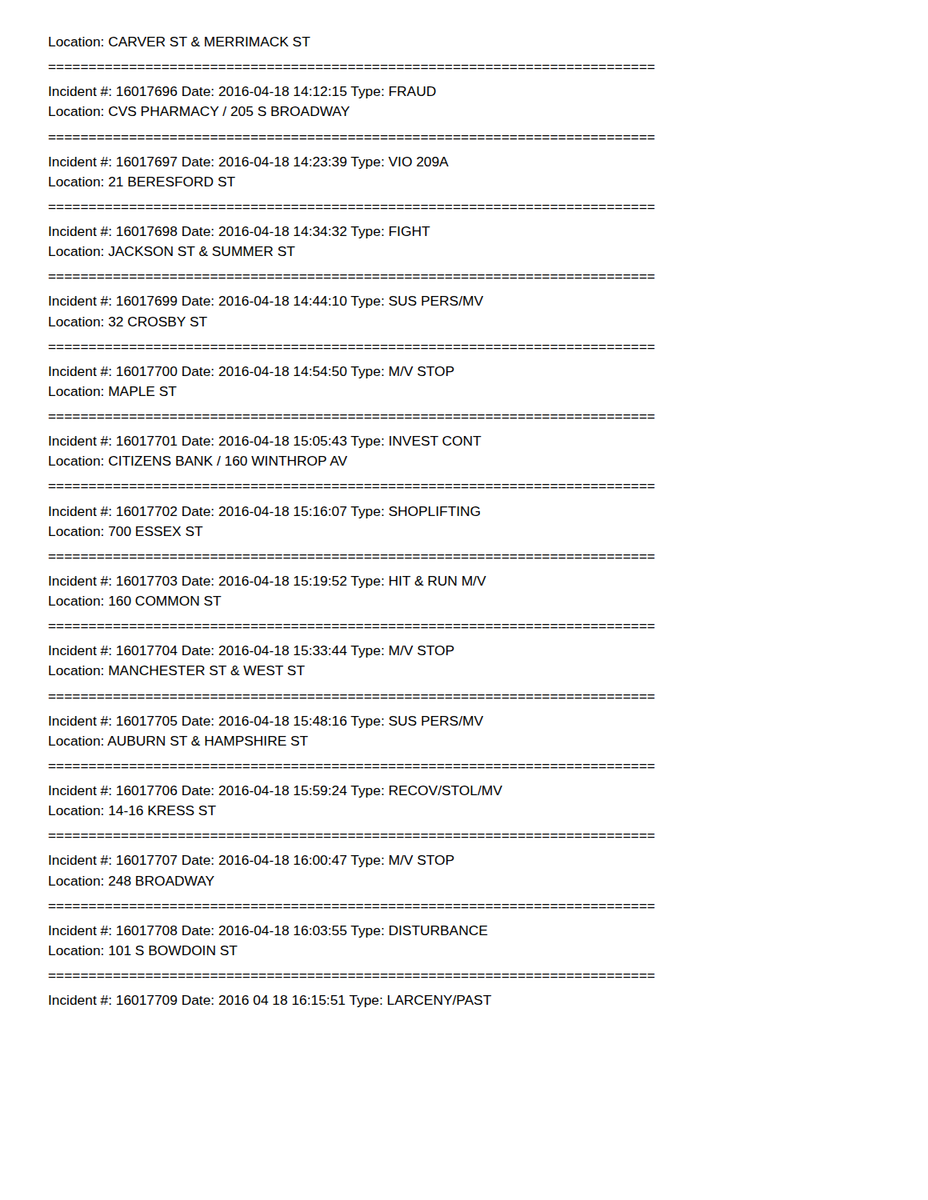Location: CARVER ST & MERRIMACK ST
===========================================================================
Incident #: 16017696 Date: 2016-04-18 14:12:15 Type: FRAUD
Location: CVS PHARMACY / 205 S BROADWAY
===========================================================================
Incident #: 16017697 Date: 2016-04-18 14:23:39 Type: VIO 209A
Location: 21 BERESFORD ST
===========================================================================
Incident #: 16017698 Date: 2016-04-18 14:34:32 Type: FIGHT
Location: JACKSON ST & SUMMER ST
===========================================================================
Incident #: 16017699 Date: 2016-04-18 14:44:10 Type: SUS PERS/MV
Location: 32 CROSBY ST
===========================================================================
Incident #: 16017700 Date: 2016-04-18 14:54:50 Type: M/V STOP
Location: MAPLE ST
===========================================================================
Incident #: 16017701 Date: 2016-04-18 15:05:43 Type: INVEST CONT
Location: CITIZENS BANK / 160 WINTHROP AV
===========================================================================
Incident #: 16017702 Date: 2016-04-18 15:16:07 Type: SHOPLIFTING
Location: 700 ESSEX ST
===========================================================================
Incident #: 16017703 Date: 2016-04-18 15:19:52 Type: HIT & RUN M/V
Location: 160 COMMON ST
===========================================================================
Incident #: 16017704 Date: 2016-04-18 15:33:44 Type: M/V STOP
Location: MANCHESTER ST & WEST ST
===========================================================================
Incident #: 16017705 Date: 2016-04-18 15:48:16 Type: SUS PERS/MV
Location: AUBURN ST & HAMPSHIRE ST
===========================================================================
Incident #: 16017706 Date: 2016-04-18 15:59:24 Type: RECOV/STOL/MV
Location: 14-16 KRESS ST
===========================================================================
Incident #: 16017707 Date: 2016-04-18 16:00:47 Type: M/V STOP
Location: 248 BROADWAY
===========================================================================
Incident #: 16017708 Date: 2016-04-18 16:03:55 Type: DISTURBANCE
Location: 101 S BOWDOIN ST
===========================================================================
Incident #: 16017709 Date: 2016 04 18 16:15:51 Type: LARCENY/PAST